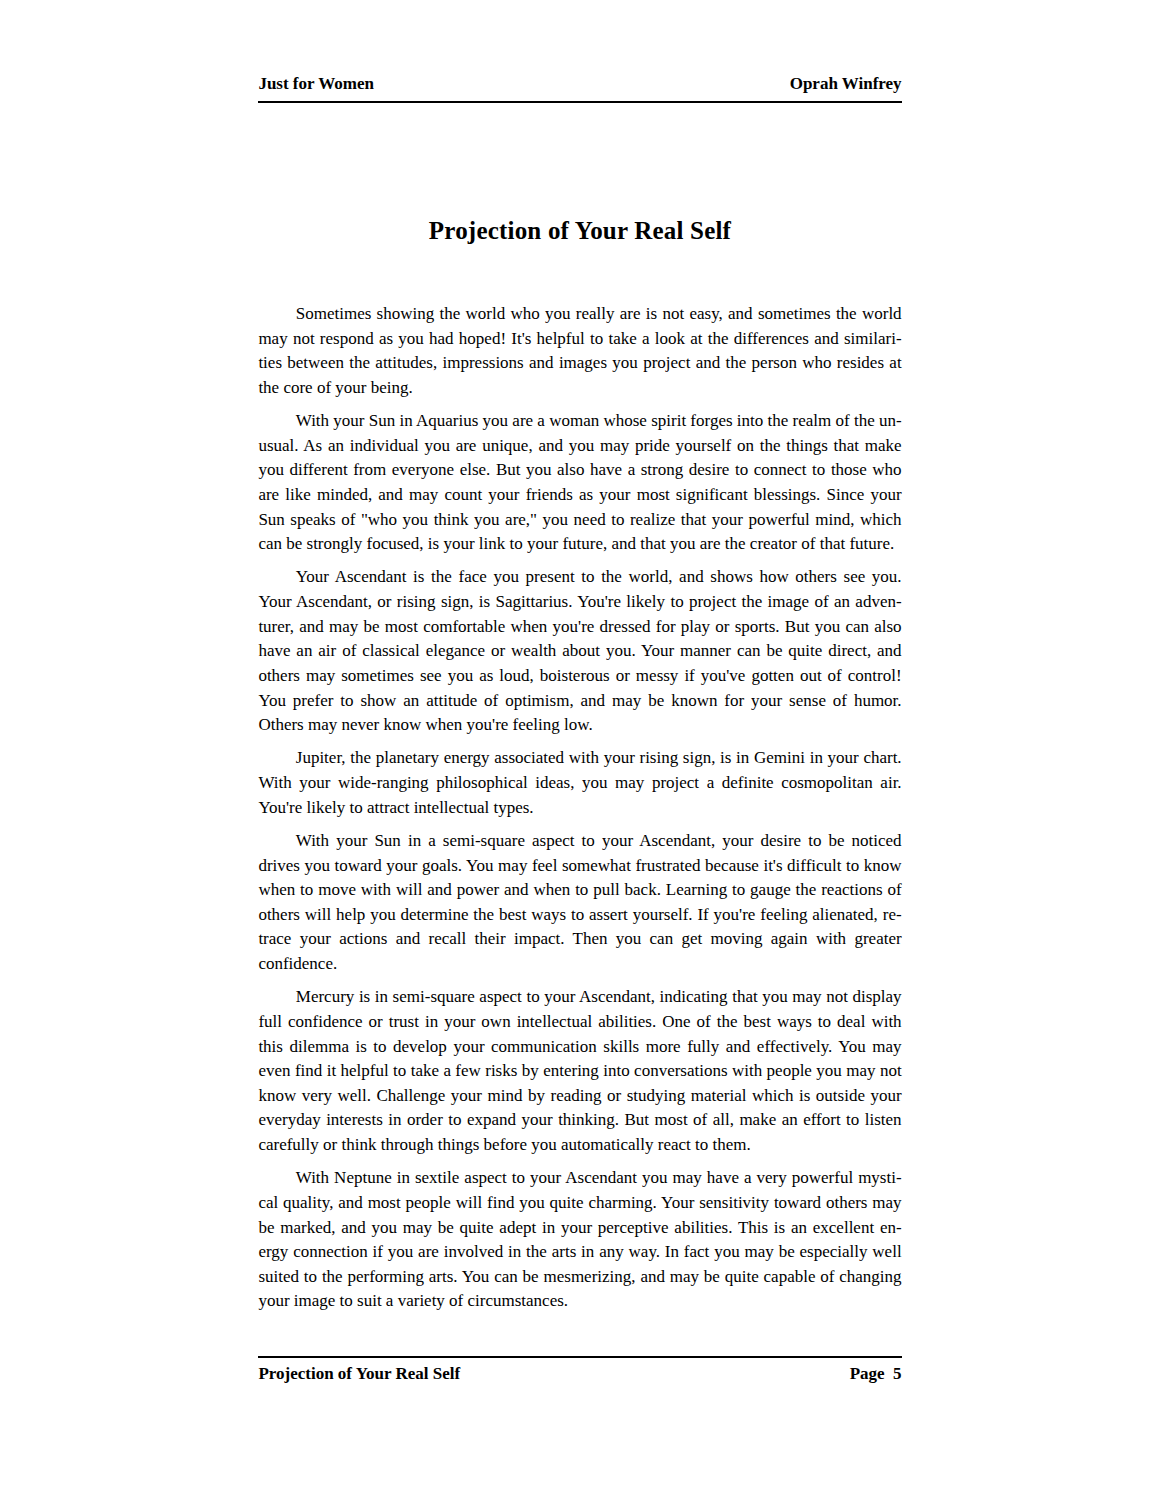Just for Women Oprah Winfrey
Projection of Your Real Self
Sometimes showing the world who you really are is not easy, and sometimes the world may not respond as you had hoped! It's helpful to take a look at the differences and similarities between the attitudes, impressions and images you project and the person who resides at the core of your being.
With your Sun in Aquarius you are a woman whose spirit forges into the realm of the unusual. As an individual you are unique, and you may pride yourself on the things that make you different from everyone else. But you also have a strong desire to connect to those who are like minded, and may count your friends as your most significant blessings. Since your Sun speaks of "who you think you are," you need to realize that your powerful mind, which can be strongly focused, is your link to your future, and that you are the creator of that future.
Your Ascendant is the face you present to the world, and shows how others see you. Your Ascendant, or rising sign, is Sagittarius. You're likely to project the image of an adventurer, and may be most comfortable when you're dressed for play or sports. But you can also have an air of classical elegance or wealth about you. Your manner can be quite direct, and others may sometimes see you as loud, boisterous or messy if you've gotten out of control! You prefer to show an attitude of optimism, and may be known for your sense of humor. Others may never know when you're feeling low.
Jupiter, the planetary energy associated with your rising sign, is in Gemini in your chart. With your wide-ranging philosophical ideas, you may project a definite cosmopolitan air. You're likely to attract intellectual types.
With your Sun in a semi-square aspect to your Ascendant, your desire to be noticed drives you toward your goals. You may feel somewhat frustrated because it's difficult to know when to move with will and power and when to pull back. Learning to gauge the reactions of others will help you determine the best ways to assert yourself. If you're feeling alienated, retrace your actions and recall their impact. Then you can get moving again with greater confidence.
Mercury is in semi-square aspect to your Ascendant, indicating that you may not display full confidence or trust in your own intellectual abilities. One of the best ways to deal with this dilemma is to develop your communication skills more fully and effectively. You may even find it helpful to take a few risks by entering into conversations with people you may not know very well. Challenge your mind by reading or studying material which is outside your everyday interests in order to expand your thinking. But most of all, make an effort to listen carefully or think through things before you automatically react to them.
With Neptune in sextile aspect to your Ascendant you may have a very powerful mystical quality, and most people will find you quite charming. Your sensitivity toward others may be marked, and you may be quite adept in your perceptive abilities. This is an excellent energy connection if you are involved in the arts in any way. In fact you may be especially well suited to the performing arts. You can be mesmerizing, and may be quite capable of changing your image to suit a variety of circumstances.
Projection of Your Real Self Page 5